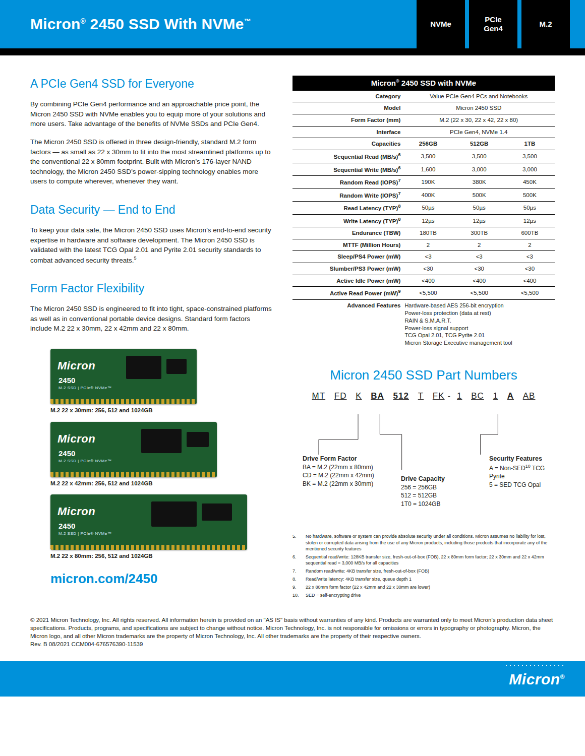Micron® 2450 SSD With NVMe™
NVMe
PCIe
Gen4
M.2
A PCIe Gen4 SSD for Everyone
By combining PCIe Gen4 performance and an approachable price point, the Micron 2450 SSD with NVMe enables you to equip more of your solutions and more users. Take advantage of the benefits of NVMe SSDs and PCIe Gen4.
The Micron 2450 SSD is offered in three design-friendly, standard M.2 form factors — as small as 22 x 30mm to fit into the most streamlined platforms up to the conventional 22 x 80mm footprint. Built with Micron’s 176-layer NAND technology, the Micron 2450 SSD’s power-sipping technology enables more users to compute wherever, whenever they want.
Data Security — End to End
To keep your data safe, the Micron 2450 SSD uses Micron’s end-to-end security expertise in hardware and software development. The Micron 2450 SSD is validated with the latest TCG Opal 2.01 and Pyrite 2.01 security standards to combat advanced security threats.5
Form Factor Flexibility
The Micron 2450 SSD is engineered to fit into tight, space-constrained platforms as well as in conventional portable device designs. Standard form factors include M.2 22 x 30mm, 22 x 42mm and 22 x 80mm.
Micron
2450
M.2 SSD | PCIe® NVMe™
M.2 22 x 30mm: 256, 512 and 1024GB
Micron
2450
M.2 SSD | PCIe® NVMe™
M.2 22 x 42mm: 256, 512 and 1024GB
Micron
2450
M.2 SSD | PCIe® NVMe™
M.2 22 x 80mm: 256, 512 and 1024GB
micron.com/2450
Micron ® 2450 SSD with NVMe
| Category | Value PCIe Gen4 PCs and Notebooks |
| Model | Micron 2450 SSD |
| Form Factor (mm) | M.2 (22 x 30, 22 x 42, 22 x 80) |
| Interface | PCIe Gen4, NVMe 1.4 |
| Capacities | 256GB | 512GB | 1TB |
| Sequential Read (MB/s) 6 | 3,500 | 3,500 | 3,500 |
| Sequential Write (MB/s) 6 | 1,600 | 3,000 | 3,000 |
| Random Read (IOPS) 7 | 190K | 380K | 450K |
| Random Write (IOPS) 7 | 400K | 500K | 500K |
| Read Latency (TYP) 8 | 50µs | 50µs | 50µs |
| Write Latency (TYP) 8 | 12µs | 12µs | 12µs |
| Endurance (TBW) | 180TB | 300TB | 600TB |
| MTTF (Million Hours) | 2 | 2 | 2 |
| Sleep/PS4 Power (mW) | <3 | <3 | <3 |
| Slumber/PS3 Power (mW) | <30 | <30 | <30 |
| Active Idle Power (mW) | <400 | <400 | <400 |
| Active Read Power (mW) 9 | <5,500 | <5,500 | <5,500 |
| Advanced Features | Hardware-based AES 256-bit encryption Power-loss protection (data at rest) RAIN & S.M.A.R.T. Power-loss signal support TCG Opal 2.01, TCG Pyrite 2.01 Micron Storage Executive management tool |
Micron 2450 SSD Part Numbers
MT FD K BA 512 T FK- 1 BC 1 A AB
Drive Form Factor BA = M.2 (22mm x 80mm)
CD = M.2 (22mm x 42mm)
BK = M.2 (22mm x 30mm)
Drive Capacity 256 = 256GB
512 = 512GB
1T0 = 1024GB
Security Features A = Non-SED10 TCG Pyrite
5 = SED TCG Opal
| 5. | No hardware, software or system can provide absolute security under all conditions. Micron assumes no liability for lost, stolen or corrupted data arising from the use of any Micron products, including those products that incorporate any of the mentioned security features |
| 6. | Sequential read/write: 128KB transfer size, fresh-out-of-box (FOB), 22 x 80mm form factor; 22 x 30mm and 22 x 42mm sequential read = 3,000 MB/s for all capacities |
| 7. | Random read/write: 4KB transfer size, fresh-out-of-box (FOB) |
| 8. | Read/write latency: 4KB transfer size, queue depth 1 |
| 9. | 22 x 80mm form factor (22 x 42mm and 22 x 30mm are lower) |
| 10. | SED = self-encrypting drive |
© 2021 Micron Technology, Inc. All rights reserved. All information herein is provided on an "AS IS" basis without warranties of any kind. Products are warranted only to meet Micron’s production data sheet specifications. Products, programs, and specifications are subject to change without notice. Micron Technology, Inc. is not responsible for omissions or errors in typography or photography. Micron, the Micron logo, and all other Micron trademarks are the property of Micron Technology, Inc. All other trademarks are the property of their respective owners.
Rev. B 08/2021 CCM004-676576390-11539
Micron®